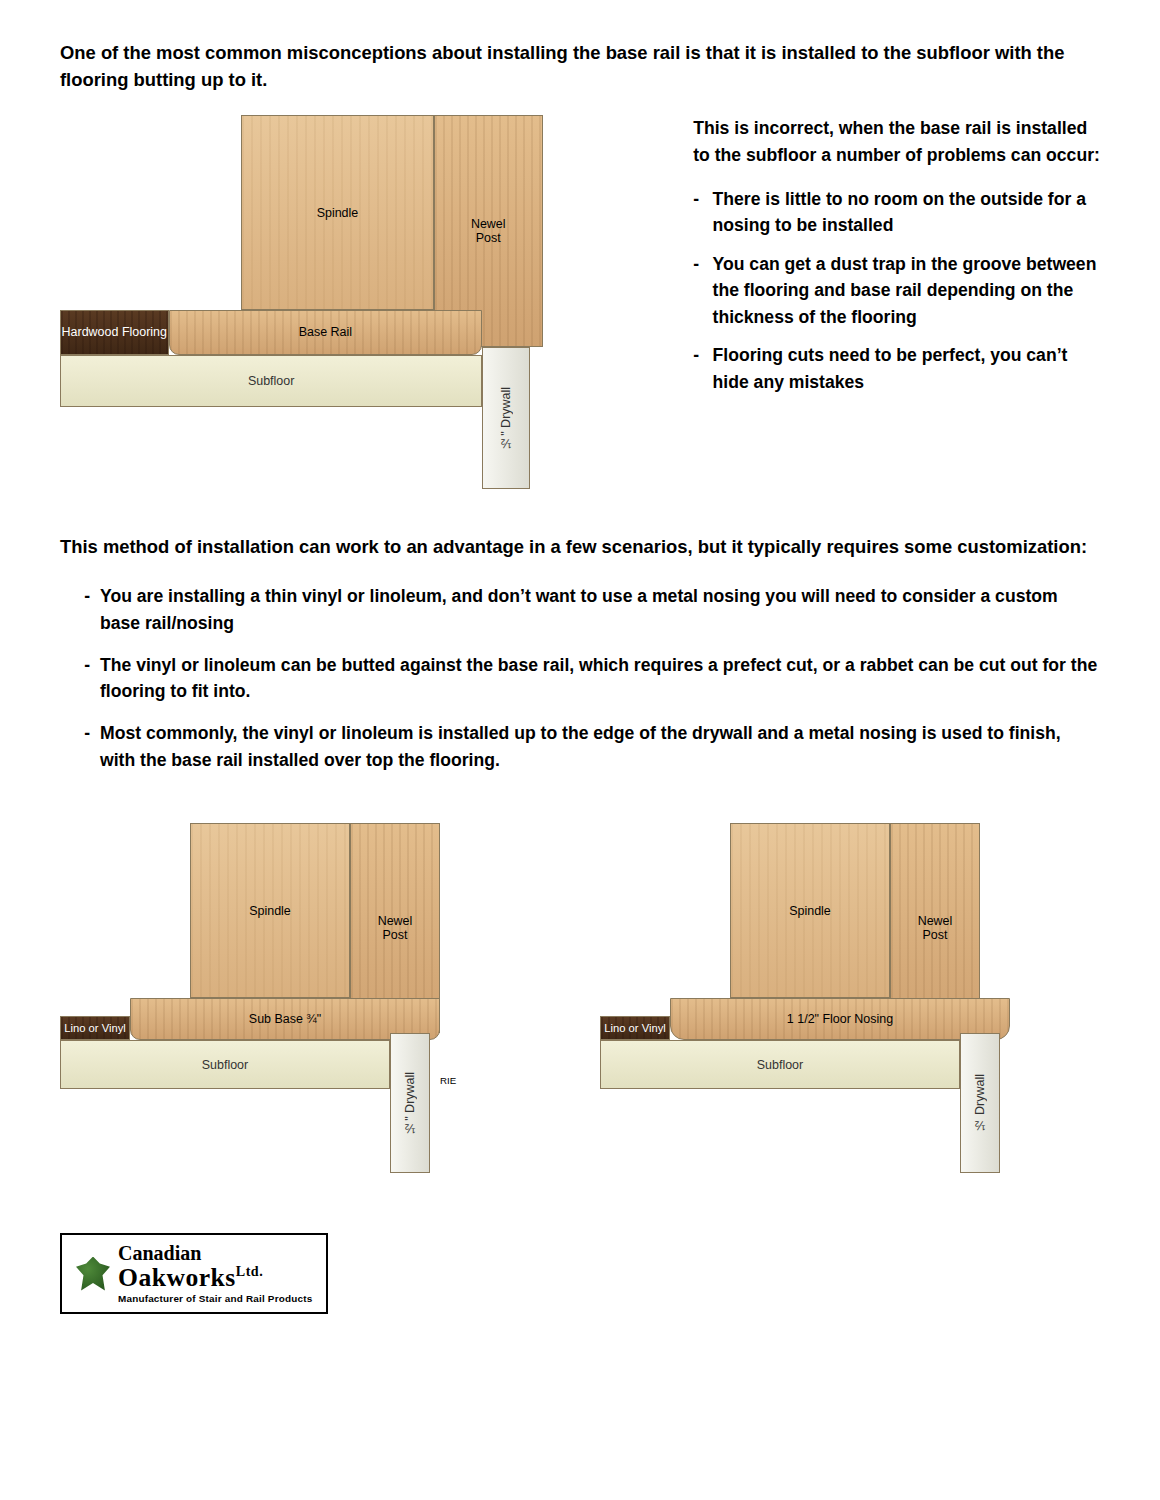One of the most common misconceptions about installing the base rail is that it is installed to the subfloor with the flooring butting up to it.
Newel
Post
Spindle
Base Rail
Hardwood Flooring
Subfloor
½" Drywall
This is incorrect, when the base rail is installed to the subfloor a number of problems can occur:
There is little to no room on the outside for a nosing to be installed
You can get a dust trap in the groove between the flooring and base rail depending on the thickness of the flooring
Flooring cuts need to be perfect, you can’t hide any mistakes
This method of installation can work to an advantage in a few scenarios, but it typically requires some customization:
You are installing a thin vinyl or linoleum, and don’t want to use a metal nosing you will need to consider a custom base rail/nosing
The vinyl or linoleum can be butted against the base rail, which requires a prefect cut, or a rabbet can be cut out for the flooring to fit into.
Most commonly, the vinyl or linoleum is installed up to the edge of the drywall and a metal nosing is used to finish, with the base rail installed over top the flooring.
Newel
Post
Spindle
Sub Base ¾"
Lino or Vinyl
Subfloor
½" Drywall
RIE
Newel
Post
Spindle
1 1/2" Floor Nosing
Lino or Vinyl
Subfloor
½ Drywall
Canadian
OakworksLtd.
Manufacturer of Stair and Rail Products